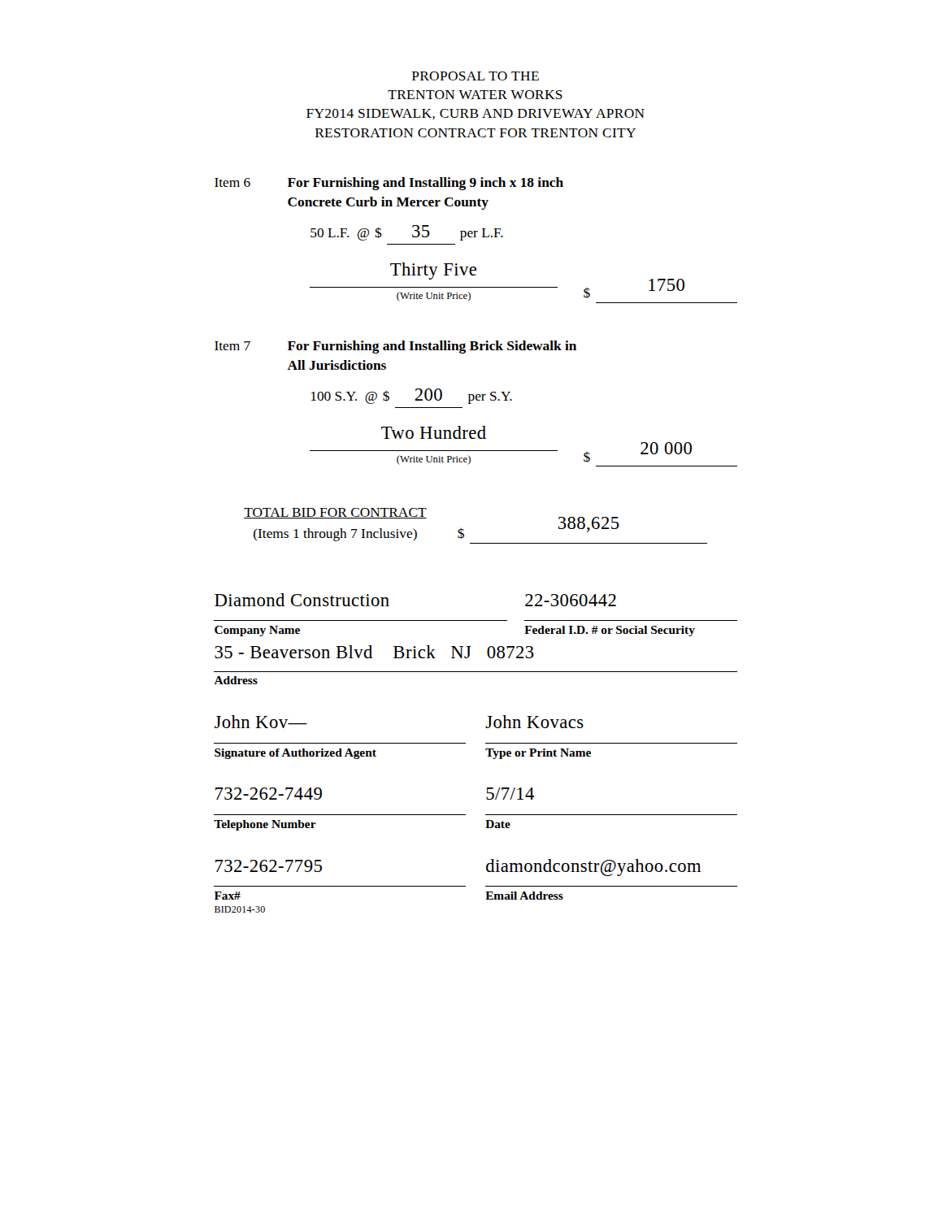PROPOSAL TO THE
TRENTON WATER WORKS
FY2014 SIDEWALK, CURB AND DRIVEWAY APRON
RESTORATION CONTRACT FOR TRENTON CITY
Item 6
For Furnishing and Installing 9 inch x 18 inch
Concrete Curb in Mercer County
50 L.F. @ $ 35 per L.F.
Thirty Five
(Write Unit Price)
$ 1750
Item 7
For Furnishing and Installing Brick Sidewalk in
All Jurisdictions
100 S.Y. @ $ 200 per S.Y.
Two Hundred
(Write Unit Price)
$ 20 000
TOTAL BID FOR CONTRACT
(Items 1 through 7 Inclusive)
$ 388,625
Diamond Construction
Company Name
22-3060442
Federal I.D. # or Social Security
35 - Beaverson Blvd Brick NJ 08723
Address
John Kov—
Signature of Authorized Agent
John Kovacs
Type or Print Name
732-262-7449
Telephone Number
5/7/14
Date
732-262-7795
Fax#
diamondconstr@yahoo.com
Email Address
BID2014-30